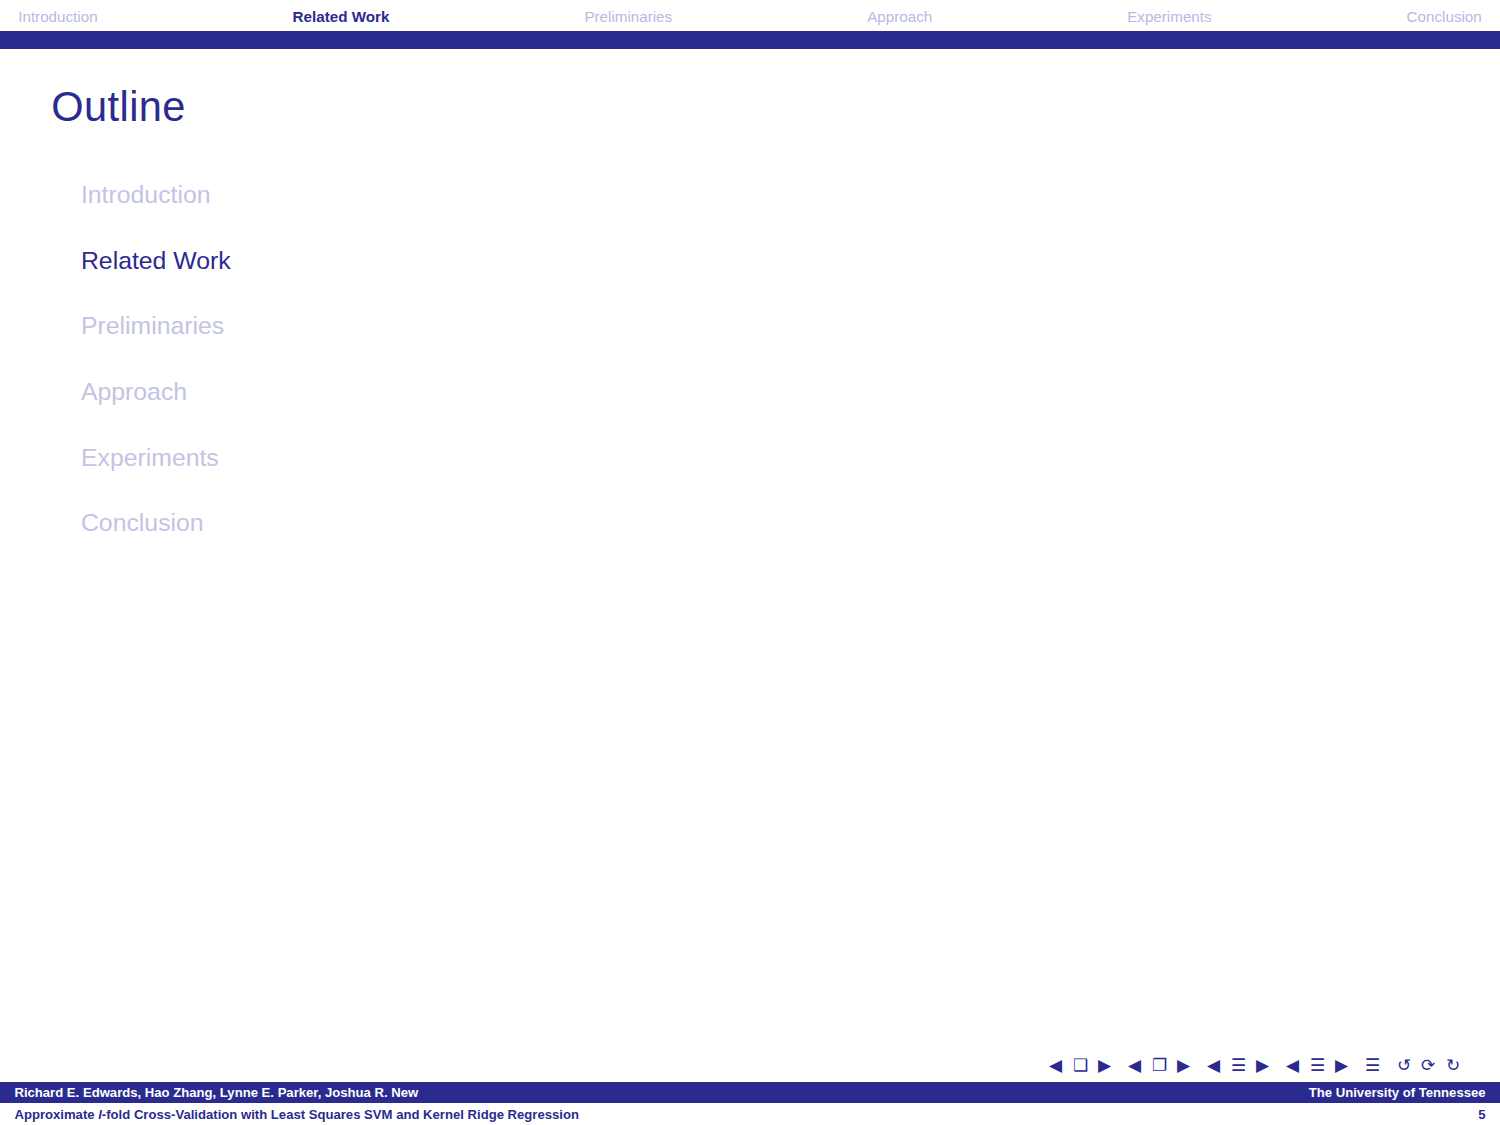Introduction
Related Work
Preliminaries
Approach
Experiments
Conclusion
Outline
Introduction
Related Work
Preliminaries
Approach
Experiments
Conclusion
◀ ❑ ▶ ◀ ❐ ▶ ◀ ☰ ▶ ◀ ☰ ▶ ☰ ↺ ⟳ ↻
Richard E. Edwards, Hao Zhang, Lynne E. Parker, Joshua R. New
The University of Tennessee
Approximate l-fold Cross-Validation with Least Squares SVM and Kernel Ridge Regression
5